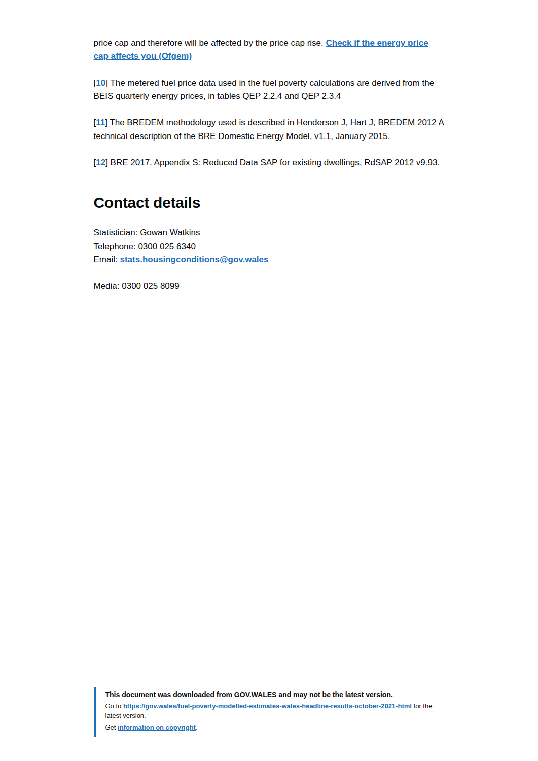price cap and therefore will be affected by the price cap rise. Check if the energy price cap affects you (Ofgem)
[10] The metered fuel price data used in the fuel poverty calculations are derived from the BEIS quarterly energy prices, in tables QEP 2.2.4 and QEP 2.3.4
[11] The BREDEM methodology used is described in Henderson J, Hart J, BREDEM 2012 A technical description of the BRE Domestic Energy Model, v1.1, January 2015.
[12] BRE 2017. Appendix S: Reduced Data SAP for existing dwellings, RdSAP 2012 v9.93.
Contact details
Statistician: Gowan Watkins Telephone: 0300 025 6340 Email: stats.housingconditions@gov.wales
Media: 0300 025 8099
This document was downloaded from GOV.WALES and may not be the latest version.
Go to https://gov.wales/fuel-poverty-modelled-estimates-wales-headline-results-october-2021-html for the latest version.
Get information on copyright.